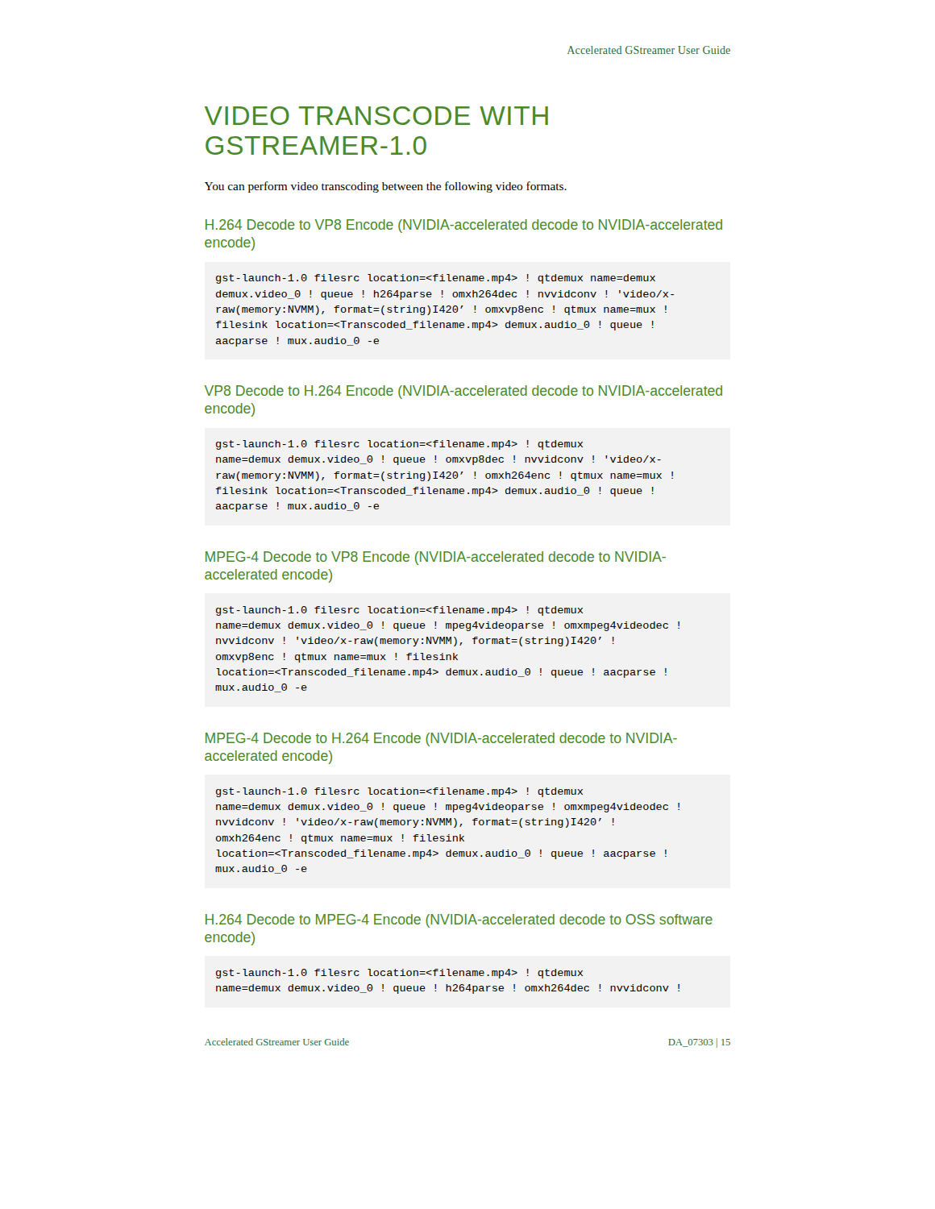Accelerated GStreamer User Guide
VIDEO TRANSCODE WITH GSTREAMER-1.0
You can perform video transcoding between the following video formats.
H.264 Decode to VP8 Encode (NVIDIA-accelerated decode to NVIDIA-accelerated encode)
gst-launch-1.0 filesrc location=<filename.mp4> ! qtdemux name=demux
demux.video_0 ! queue ! h264parse ! omxh264dec ! nvvidconv ! 'video/x-
raw(memory:NVMM), format=(string)I420’ ! omxvp8enc ! qtmux name=mux !
filesink location=<Transcoded_filename.mp4> demux.audio_0 ! queue !
aacparse ! mux.audio_0 -e
VP8 Decode to H.264 Encode (NVIDIA-accelerated decode to NVIDIA-accelerated encode)
gst-launch-1.0 filesrc location=<filename.mp4> ! qtdemux
name=demux demux.video_0 ! queue ! omxvp8dec ! nvvidconv ! 'video/x-
raw(memory:NVMM), format=(string)I420’ ! omxh264enc ! qtmux name=mux !
filesink location=<Transcoded_filename.mp4> demux.audio_0 ! queue !
aacparse ! mux.audio_0 -e
MPEG-4 Decode to VP8 Encode (NVIDIA-accelerated decode to NVIDIA-accelerated encode)
gst-launch-1.0 filesrc location=<filename.mp4> ! qtdemux
name=demux demux.video_0 ! queue ! mpeg4videoparse ! omxmpeg4videodec !
nvvidconv ! 'video/x-raw(memory:NVMM), format=(string)I420’ !
omxvp8enc ! qtmux name=mux ! filesink
location=<Transcoded_filename.mp4> demux.audio_0 ! queue ! aacparse !
mux.audio_0 -e
MPEG-4 Decode to H.264 Encode (NVIDIA-accelerated decode to NVIDIA-accelerated encode)
gst-launch-1.0 filesrc location=<filename.mp4> ! qtdemux
name=demux demux.video_0 ! queue ! mpeg4videoparse ! omxmpeg4videodec !
nvvidconv ! 'video/x-raw(memory:NVMM), format=(string)I420’ !
omxh264enc ! qtmux name=mux ! filesink
location=<Transcoded_filename.mp4> demux.audio_0 ! queue ! aacparse !
mux.audio_0 -e
H.264 Decode to MPEG-4 Encode (NVIDIA-accelerated decode to OSS software encode)
gst-launch-1.0 filesrc location=<filename.mp4> ! qtdemux
name=demux demux.video_0 ! queue ! h264parse ! omxh264dec ! nvvidconv !
Accelerated GStreamer User Guide
DA_07303 | 15